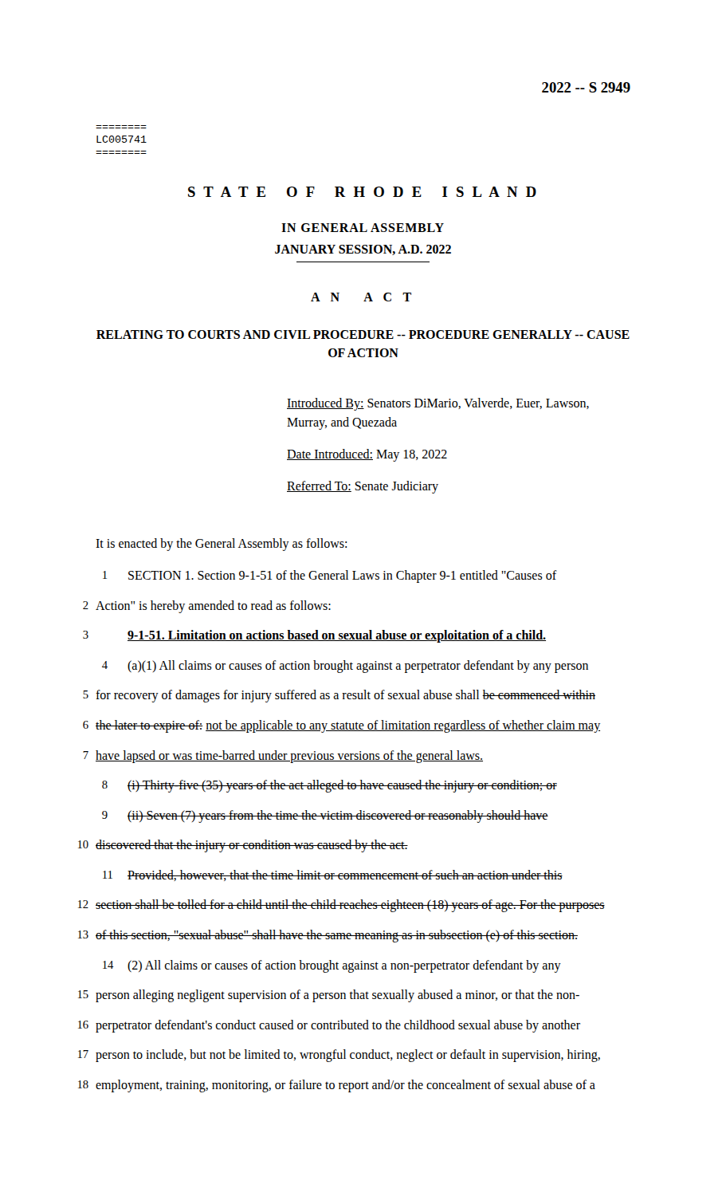2022 -- S 2949
========
LC005741
========
S T A T E O F R H O D E I S L A N D
IN GENERAL ASSEMBLY
JANUARY SESSION, A.D. 2022
A N A C T
RELATING TO COURTS AND CIVIL PROCEDURE -- PROCEDURE GENERALLY -- CAUSE OF ACTION
Introduced By: Senators DiMario, Valverde, Euer, Lawson, Murray, and Quezada
Date Introduced: May 18, 2022
Referred To: Senate Judiciary
It is enacted by the General Assembly as follows:
SECTION 1. Section 9-1-51 of the General Laws in Chapter 9-1 entitled "Causes of
Action" is hereby amended to read as follows:
9-1-51. Limitation on actions based on sexual abuse or exploitation of a child.
(a)(1) All claims or causes of action brought against a perpetrator defendant by any person
for recovery of damages for injury suffered as a result of sexual abuse shall be commenced within
the later to expire of: not be applicable to any statute of limitation regardless of whether claim may
have lapsed or was time-barred under previous versions of the general laws.
(i) Thirty-five (35) years of the act alleged to have caused the injury or condition; or
(ii) Seven (7) years from the time the victim discovered or reasonably should have
discovered that the injury or condition was caused by the act.
Provided, however, that the time limit or commencement of such an action under this
section shall be tolled for a child until the child reaches eighteen (18) years of age. For the purposes
of this section, "sexual abuse" shall have the same meaning as in subsection (e) of this section.
(2) All claims or causes of action brought against a non-perpetrator defendant by any
person alleging negligent supervision of a person that sexually abused a minor, or that the non-
perpetrator defendant's conduct caused or contributed to the childhood sexual abuse by another
person to include, but not be limited to, wrongful conduct, neglect or default in supervision, hiring,
employment, training, monitoring, or failure to report and/or the concealment of sexual abuse of a